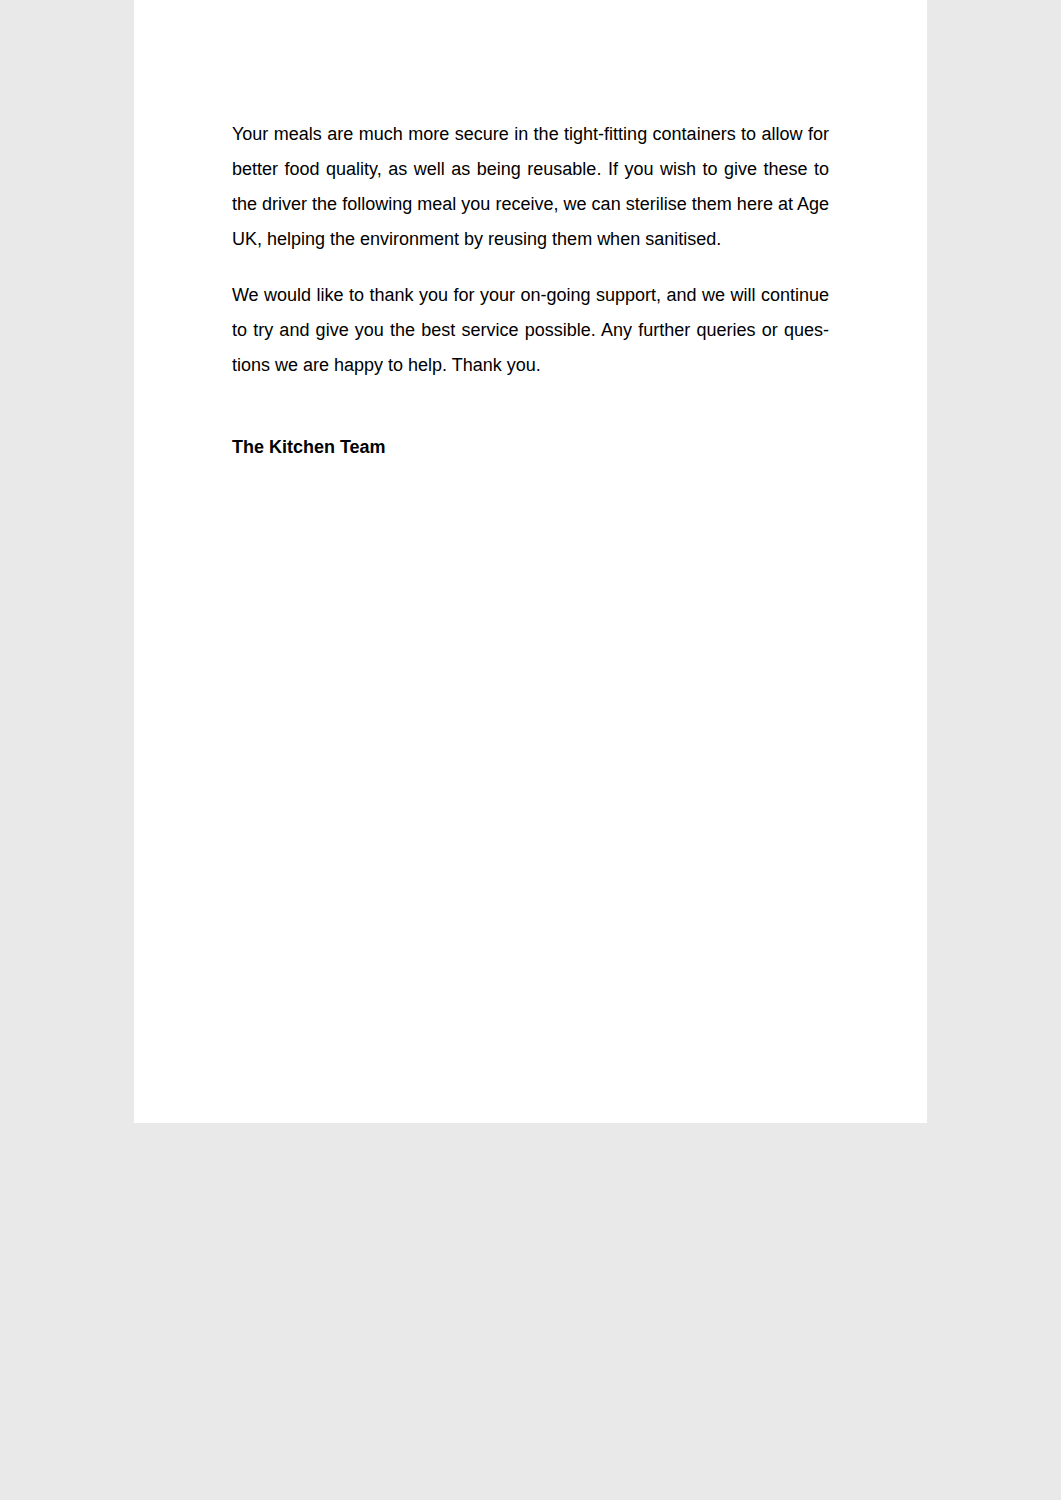Your meals are much more secure in the tight-fitting containers to allow for better food quality, as well as being reusable. If you wish to give these to the driver the following meal you receive, we can sterilise them here at Age UK, helping the environment by reusing them when sanitised.
We would like to thank you for your on-going support, and we will continue to try and give you the best service possible. Any further queries or questions we are happy to help. Thank you.
The Kitchen Team